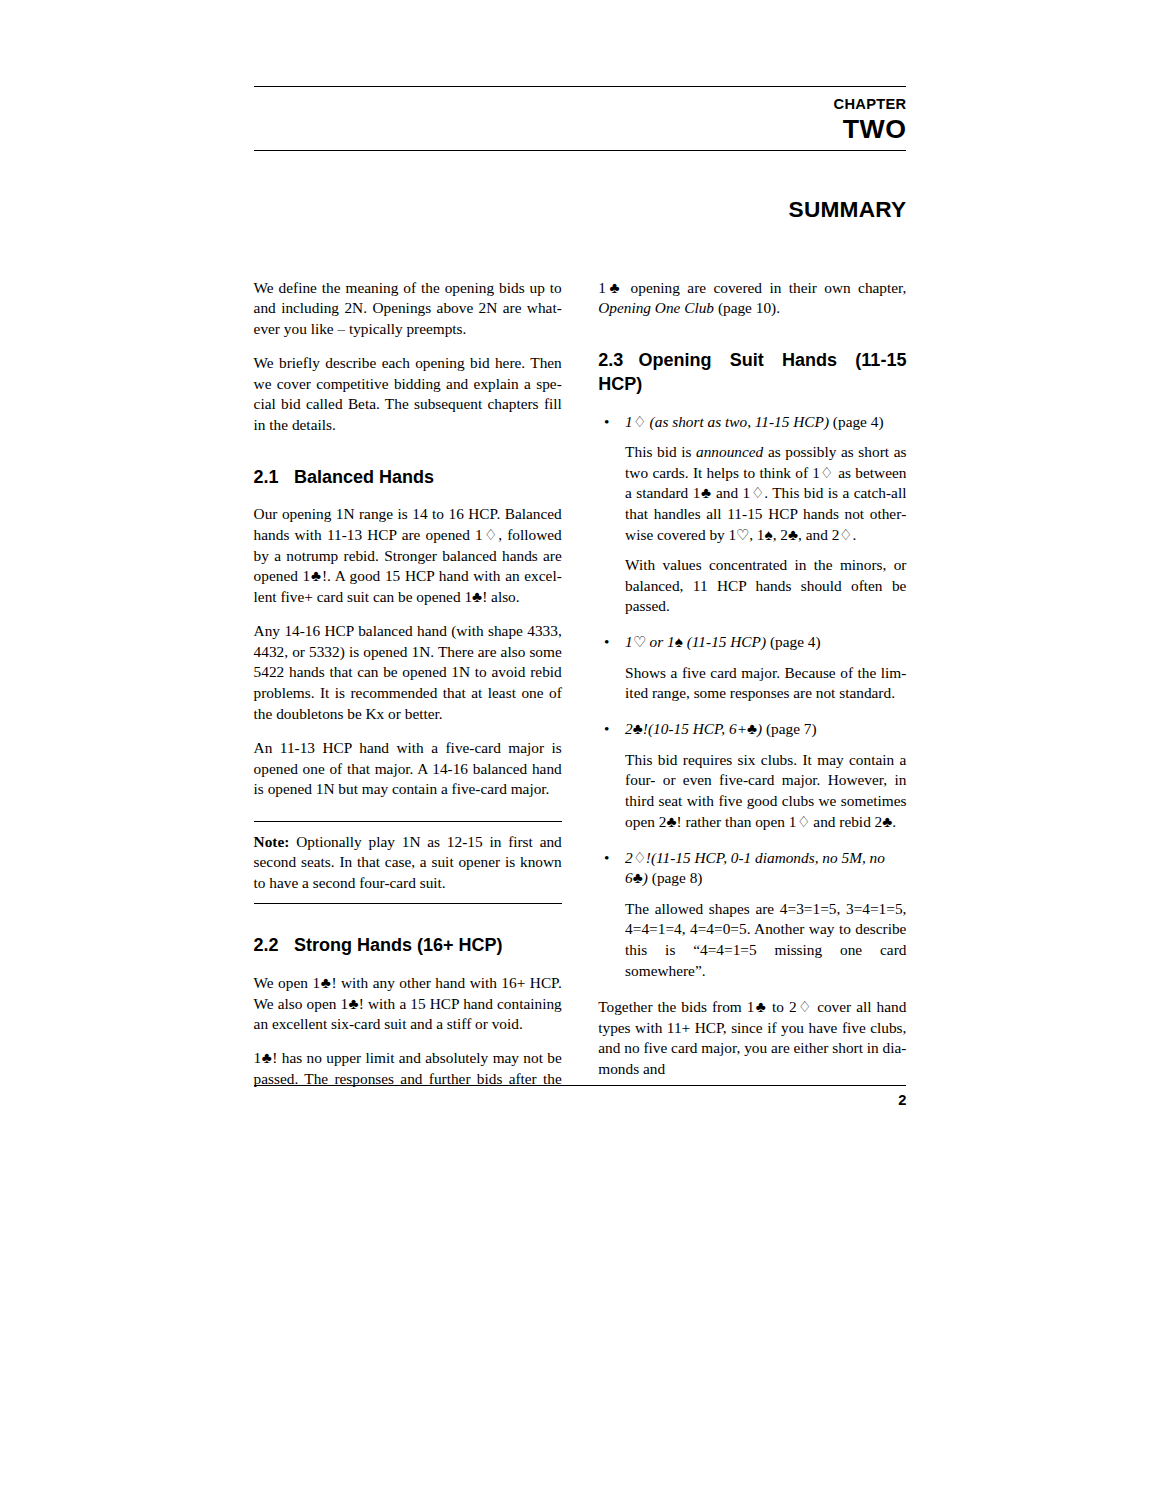CHAPTER
TWO
SUMMARY
We define the meaning of the opening bids up to and including 2N. Openings above 2N are whatever you like – typically preempts.
We briefly describe each opening bid here. Then we cover competitive bidding and explain a special bid called Beta. The subsequent chapters fill in the details.
2.1 Balanced Hands
Our opening 1N range is 14 to 16 HCP. Balanced hands with 11-13 HCP are opened 1♢, followed by a notrump rebid. Stronger balanced hands are opened 1♣!. A good 15 HCP hand with an excellent five+ card suit can be opened 1♣! also.
Any 14-16 HCP balanced hand (with shape 4333, 4432, or 5332) is opened 1N. There are also some 5422 hands that can be opened 1N to avoid rebid problems. It is recommended that at least one of the doubletons be Kx or better.
An 11-13 HCP hand with a five-card major is opened one of that major. A 14-16 balanced hand is opened 1N but may contain a five-card major.
Note: Optionally play 1N as 12-15 in first and second seats. In that case, a suit opener is known to have a second four-card suit.
2.2 Strong Hands (16+ HCP)
We open 1♣! with any other hand with 16+ HCP. We also open 1♣! with a 15 HCP hand containing an excellent six-card suit and a stiff or void.
1♣! has no upper limit and absolutely may not be passed. The responses and further bids after the 1♣ opening are covered in their own chapter, Opening One Club (page 10).
2.3 Opening Suit Hands (11-15 HCP)
1♢ (as short as two, 11-15 HCP) (page 4)
This bid is announced as possibly as short as two cards. It helps to think of 1♢ as between a standard 1♣ and 1♢. This bid is a catch-all that handles all 11-15 HCP hands not otherwise covered by 1♡, 1♠, 2♣, and 2♢.
With values concentrated in the minors, or balanced, 11 HCP hands should often be passed.
1♡ or 1♠ (11-15 HCP) (page 4)
Shows a five card major. Because of the limited range, some responses are not standard.
2♣!(10-15 HCP, 6+♣) (page 7)
This bid requires six clubs. It may contain a four- or even five-card major. However, in third seat with five good clubs we sometimes open 2♣! rather than open 1♢ and rebid 2♣.
2♢!(11-15 HCP, 0-1 diamonds, no 5M, no 6♣) (page 8)
The allowed shapes are 4=3=1=5, 3=4=1=5, 4=4=1=4, 4=4=0=5. Another way to describe this is “4=4=1=5 missing one card somewhere”.
Together the bids from 1♣ to 2♢ cover all hand types with 11+ HCP, since if you have five clubs, and no five card major, you are either short in diamonds and
2